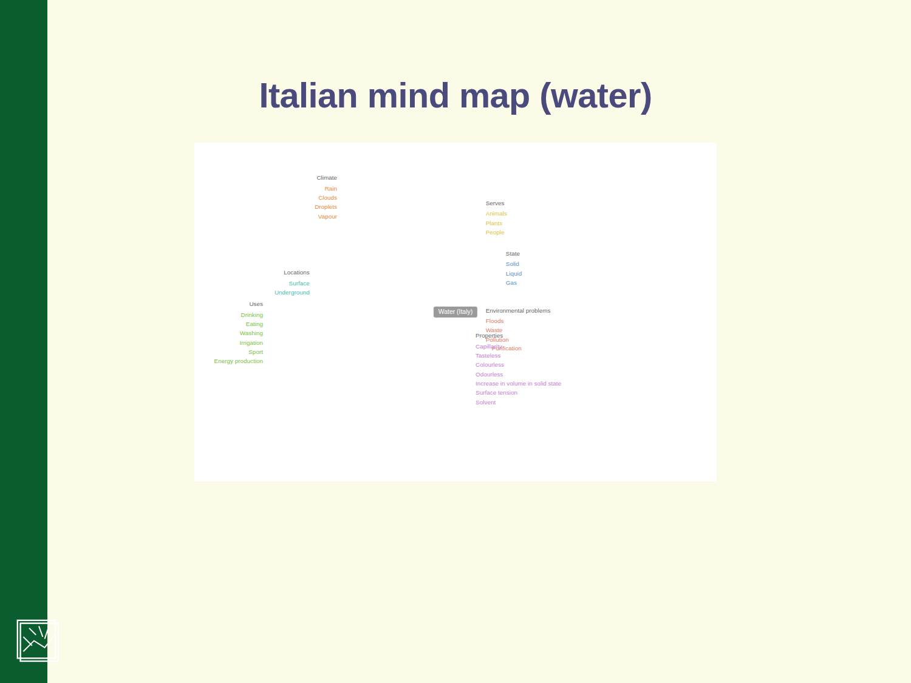Italian mind map (water)
Water (Italy)
Climate
Rain
Clouds
Droplets
Vapour
Locations
Surface
Underground
Uses
Drinking
Eating
Washing
Irrigation
Sport
Energy production
Serves
Animals
Plants
People
State
Solid
Liquid
Gas
Environmental problems
Floods
Waste
Pollution
Purification
Properties
Capillarity
Tasteless
Colourless
Odourless
Increase in volume in solid state
Surface tension
Solvent